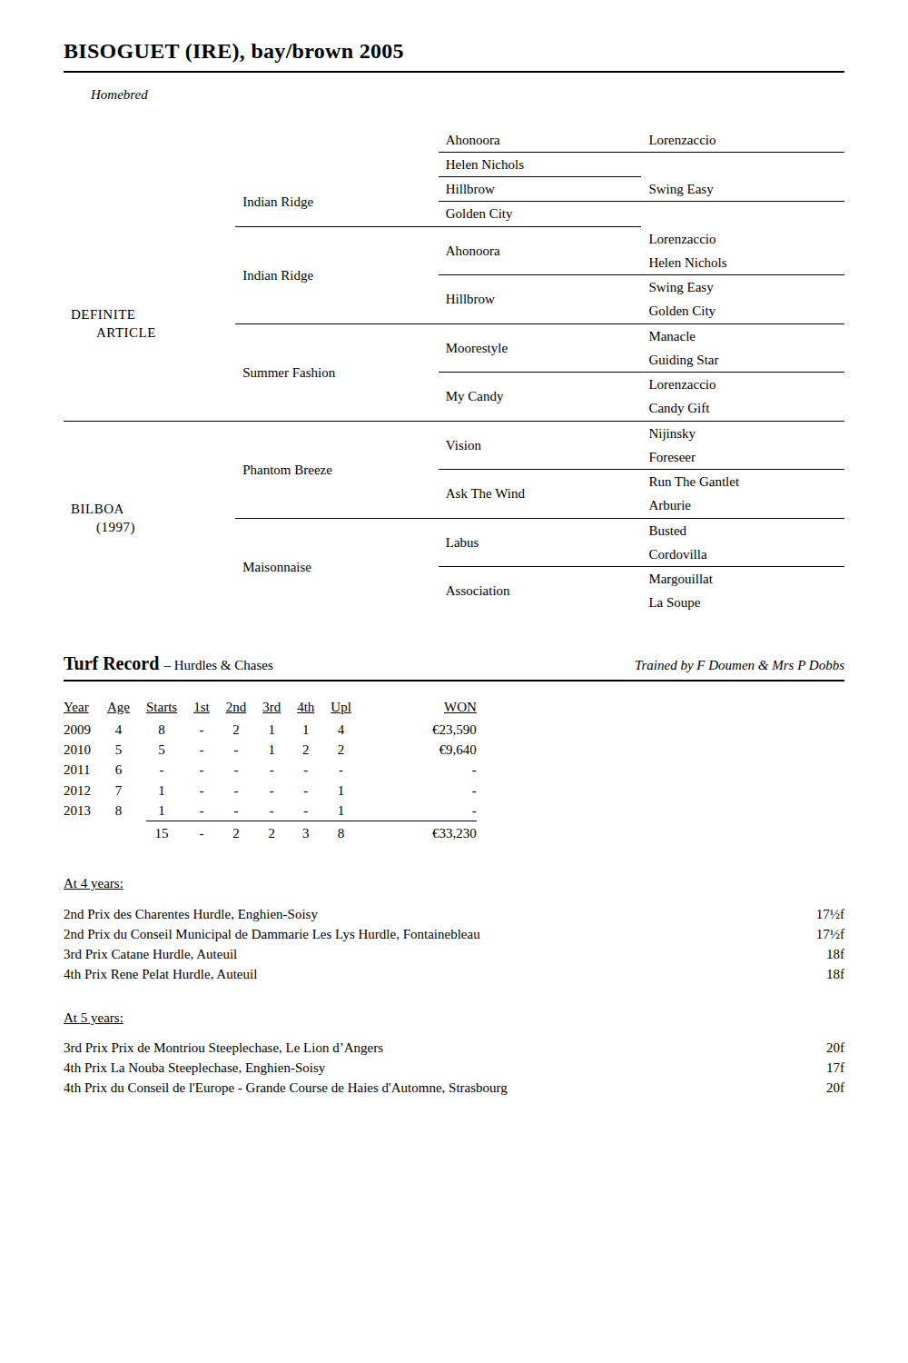BISOGUET (IRE), bay/brown 2005
Homebred
| | | Ahonoora | Lorenzaccio |
| Helen Nichols |
| Indian Ridge | Hillbrow | Swing Easy |
| Golden City |
| DEFINITE ARTICLE | Indian Ridge | Ahonoora | Lorenzaccio |
| Helen Nichols |
| Hillbrow | Swing Easy |
| Golden City |
| Summer Fashion | Moorestyle | Manacle |
| Guiding Star |
| My Candy | Lorenzaccio |
| Candy Gift |
| BILBOA (1997) | Phantom Breeze | Vision | Nijinsky |
| Foreseer |
| Ask The Wind | Run The Gantlet |
| Arburie |
| Maisonnaise | Labus | Busted |
| Cordovilla |
| Association | Margouillat |
| La Soupe |
Turf Record – Hurdles & Chases
Trained by F Doumen & Mrs P Dobbs
| Year | Age | Starts | 1st | 2nd | 3rd | 4th | Upl | WON |
| --- | --- | --- | --- | --- | --- | --- | --- | --- |
| 2009 | 4 | 8 | - | 2 | 1 | 1 | 4 | €23,590 |
| 2010 | 5 | 5 | - | - | 1 | 2 | 2 | €9,640 |
| 2011 | 6 | - | - | - | - | - | - | - |
| 2012 | 7 | 1 | - | - | - | - | 1 | - |
| 2013 | 8 | 1 | - | - | - | - | 1 | - |
| | | 15 | - | 2 | 2 | 3 | 8 | €33,230 |
At 4 years:
| 2nd Prix des Charentes Hurdle, Enghien-Soisy | 17½f |
| 2nd Prix du Conseil Municipal de Dammarie Les Lys Hurdle, Fontainebleau | 17½f |
| 3rd Prix Catane Hurdle, Auteuil | 18f |
| 4th Prix Rene Pelat Hurdle, Auteuil | 18f |
At 5 years:
| 3rd Prix Prix de Montriou Steeplechase, Le Lion d’Angers | 20f |
| 4th Prix La Nouba Steeplechase, Enghien-Soisy | 17f |
| 4th Prix du Conseil de l'Europe - Grande Course de Haies d'Automne, Strasbourg | 20f |